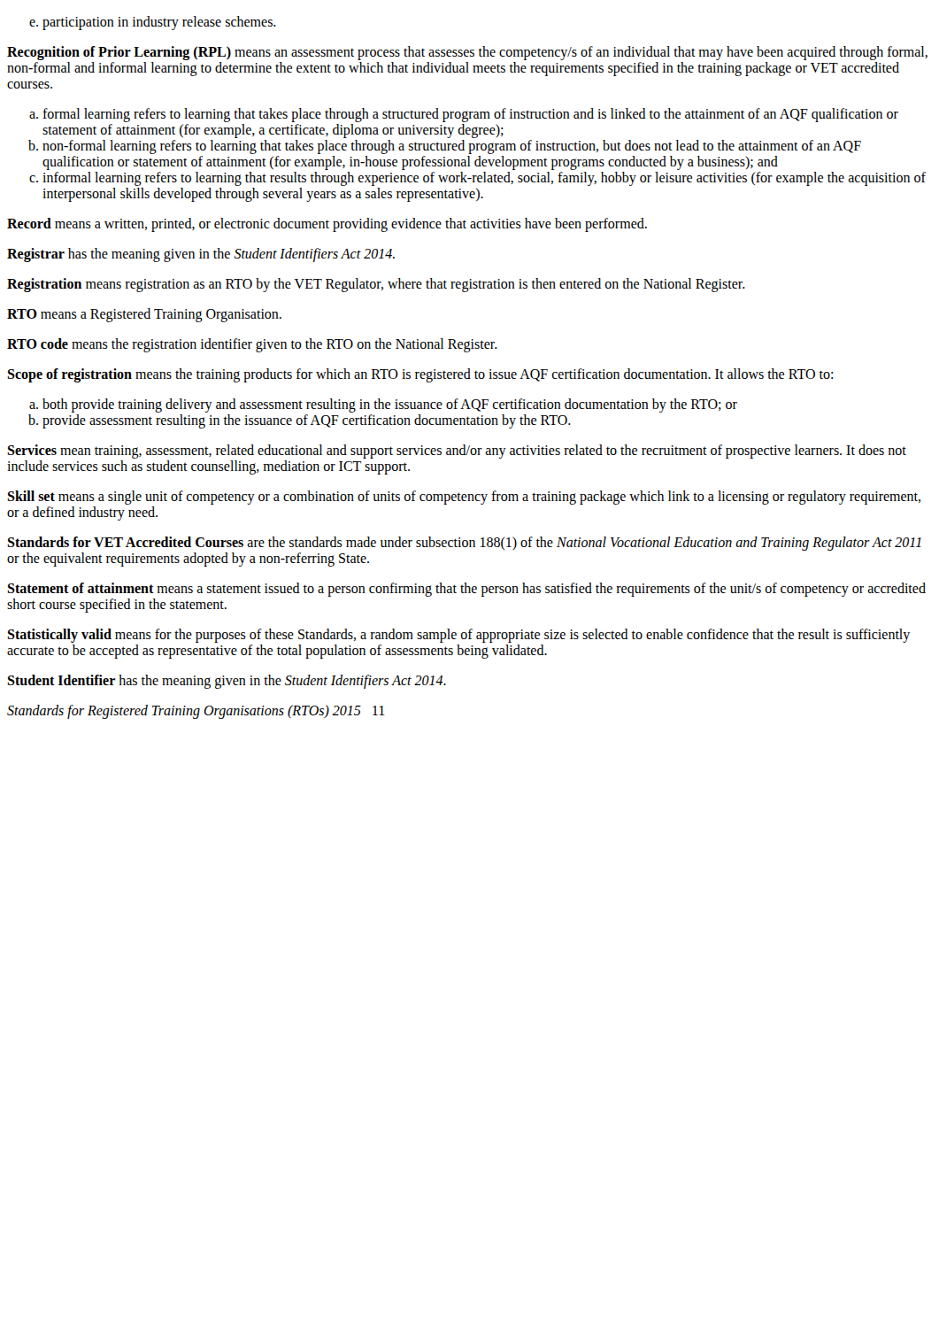participation in industry release schemes.
Recognition of Prior Learning (RPL) means an assessment process that assesses the competency/s of an individual that may have been acquired through formal, non-formal and informal learning to determine the extent to which that individual meets the requirements specified in the training package or VET accredited courses.
formal learning refers to learning that takes place through a structured program of instruction and is linked to the attainment of an AQF qualification or statement of attainment (for example, a certificate, diploma or university degree);
non-formal learning refers to learning that takes place through a structured program of instruction, but does not lead to the attainment of an AQF qualification or statement of attainment (for example, in-house professional development programs conducted by a business); and
informal learning refers to learning that results through experience of work-related, social, family, hobby or leisure activities (for example the acquisition of interpersonal skills developed through several years as a sales representative).
Record means a written, printed, or electronic document providing evidence that activities have been performed.
Registrar has the meaning given in the Student Identifiers Act 2014.
Registration means registration as an RTO by the VET Regulator, where that registration is then entered on the National Register.
RTO means a Registered Training Organisation.
RTO code means the registration identifier given to the RTO on the National Register.
Scope of registration means the training products for which an RTO is registered to issue AQF certification documentation. It allows the RTO to:
both provide training delivery and assessment resulting in the issuance of AQF certification documentation by the RTO; or
provide assessment resulting in the issuance of AQF certification documentation by the RTO.
Services mean training, assessment, related educational and support services and/or any activities related to the recruitment of prospective learners. It does not include services such as student counselling, mediation or ICT support.
Skill set means a single unit of competency or a combination of units of competency from a training package which link to a licensing or regulatory requirement, or a defined industry need.
Standards for VET Accredited Courses are the standards made under subsection 188(1) of the National Vocational Education and Training Regulator Act 2011 or the equivalent requirements adopted by a non-referring State.
Statement of attainment means a statement issued to a person confirming that the person has satisfied the requirements of the unit/s of competency or accredited short course specified in the statement.
Statistically valid means for the purposes of these Standards, a random sample of appropriate size is selected to enable confidence that the result is sufficiently accurate to be accepted as representative of the total population of assessments being validated.
Student Identifier has the meaning given in the Student Identifiers Act 2014.
Standards for Registered Training Organisations (RTOs) 2015 11